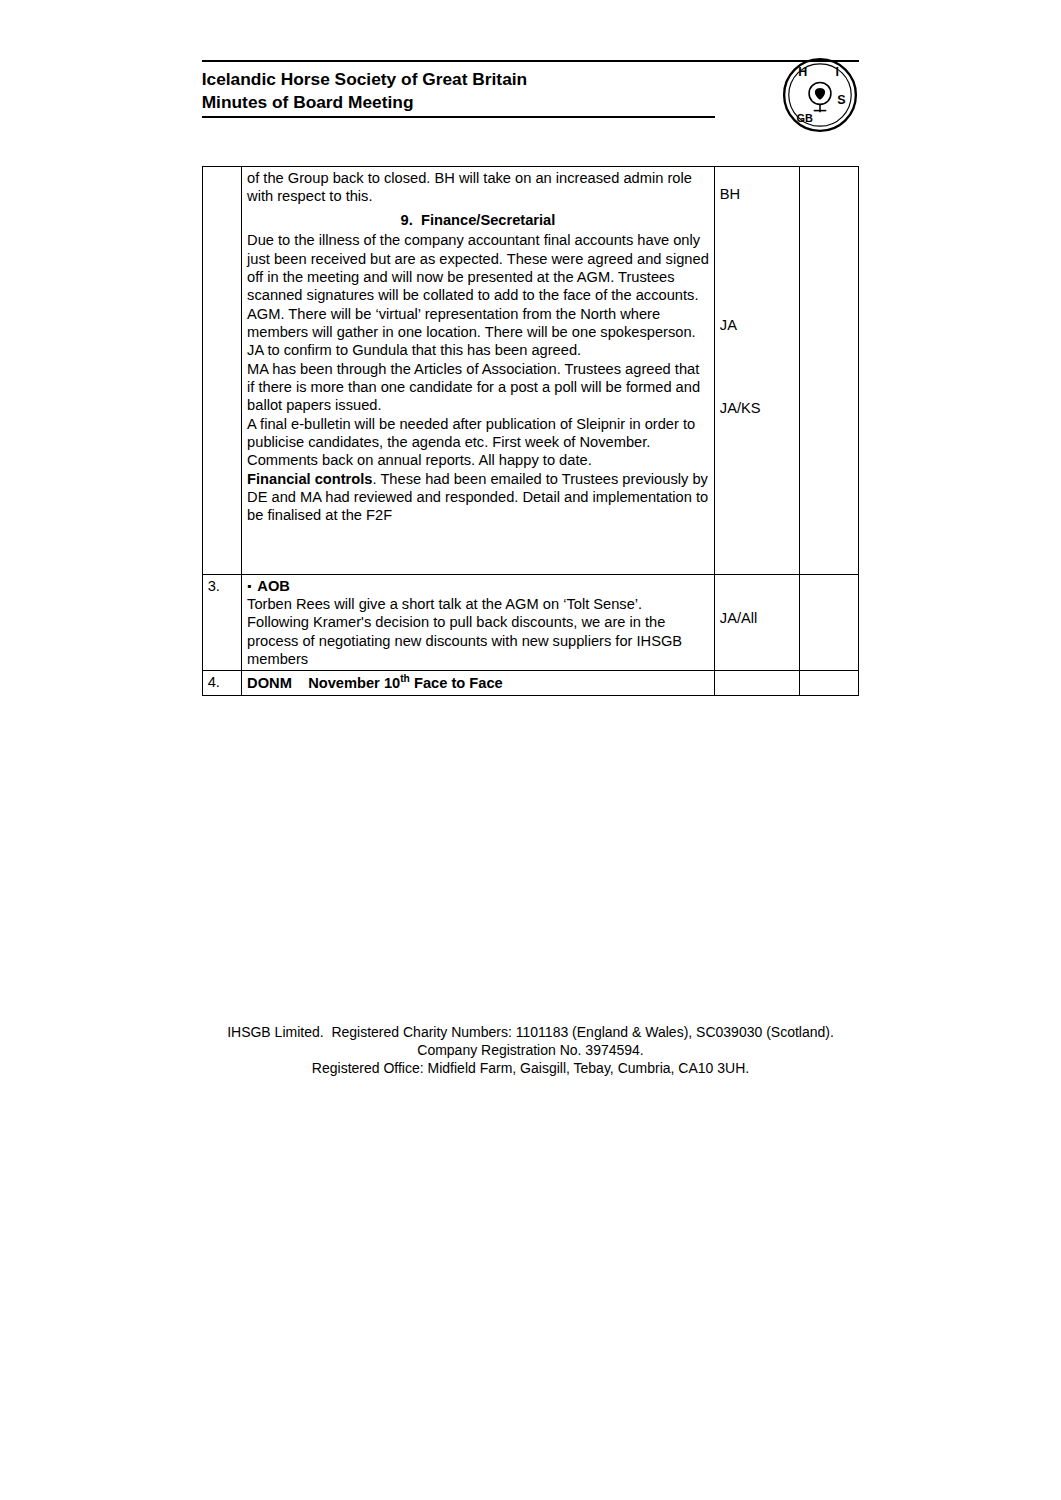Icelandic Horse Society of Great Britain
Minutes of Board Meeting
H I GB S
| | of the Group back to closed. BH will take on an increased admin role with respect to this. 9. Finance/Secretarial Due to the illness of the company accountant final accounts have only just been received but are as expected. These were agreed and signed off in the meeting and will now be presented at the AGM. Trustees scanned signatures will be collated to add to the face of the accounts. AGM. There will be ‘virtual’ representation from the North where members will gather in one location. There will be one spokesperson. JA to confirm to Gundula that this has been agreed. MA has been through the Articles of Association. Trustees agreed that if there is more than one candidate for a post a poll will be formed and ballot papers issued. A final e-bulletin will be needed after publication of Sleipnir in order to publicise candidates, the agenda etc. First week of November. Comments back on annual reports. All happy to date. Financial controls . These had been emailed to Trustees previously by DE and MA had reviewed and responded. Detail and implementation to be finalised at the F2F | BH JA JA/KS | |
| 3. | AOB Torben Rees will give a short talk at the AGM on ‘Tolt Sense’. Following Kramer's decision to pull back discounts, we are in the process of negotiating new discounts with new suppliers for IHSGB members | JA/All | |
| 4. | DONM November 10 th Face to Face | | |
IHSGB Limited. Registered Charity Numbers: 1101183 (England & Wales), SC039030 (Scotland). Company Registration No. 3974594.
Registered Office: Midfield Farm, Gaisgill, Tebay, Cumbria, CA10 3UH.